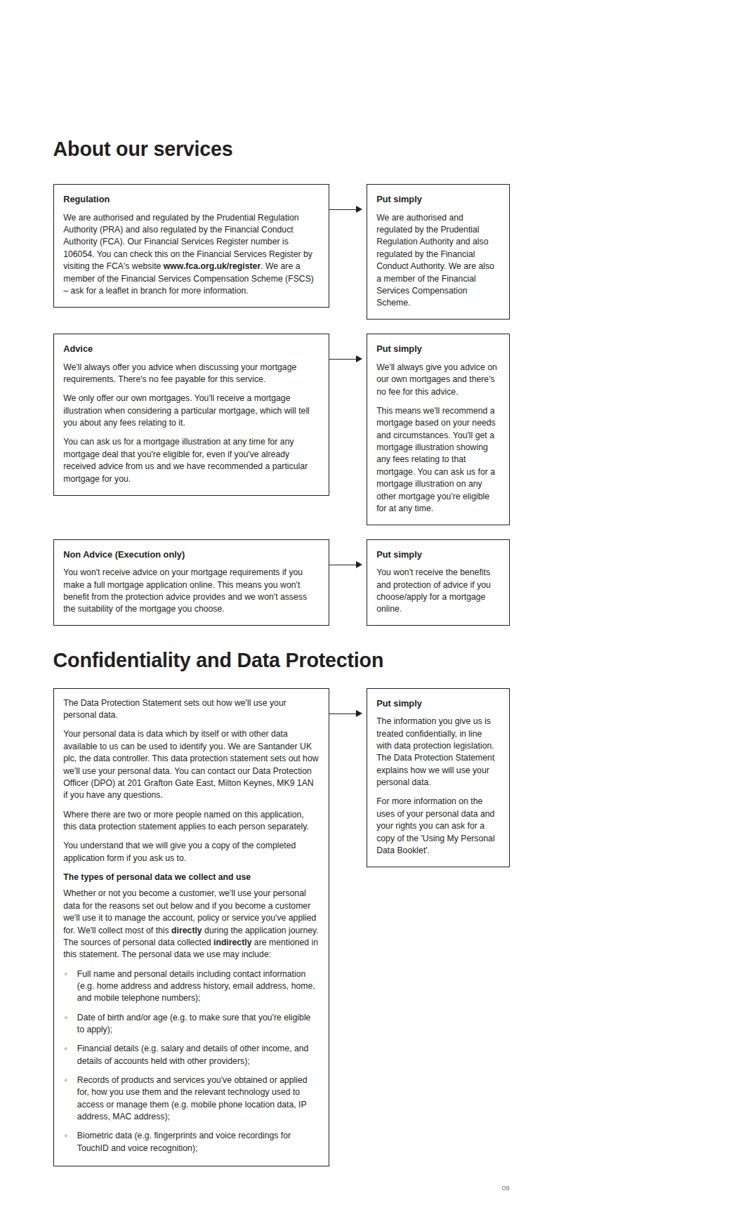About our services
Regulation
We are authorised and regulated by the Prudential Regulation Authority (PRA) and also regulated by the Financial Conduct Authority (FCA). Our Financial Services Register number is 106054. You can check this on the Financial Services Register by visiting the FCA's website www.fca.org.uk/register. We are a member of the Financial Services Compensation Scheme (FSCS) – ask for a leaflet in branch for more information.
Put simply
We are authorised and regulated by the Prudential Regulation Authority and also regulated by the Financial Conduct Authority. We are also a member of the Financial Services Compensation Scheme.
Advice
We'll always offer you advice when discussing your mortgage requirements. There's no fee payable for this service.
We only offer our own mortgages. You'll receive a mortgage illustration when considering a particular mortgage, which will tell you about any fees relating to it.
You can ask us for a mortgage illustration at any time for any mortgage deal that you're eligible for, even if you've already received advice from us and we have recommended a particular mortgage for you.
Put simply
We'll always give you advice on our own mortgages and there's no fee for this advice.
This means we'll recommend a mortgage based on your needs and circumstances. You'll get a mortgage illustration showing any fees relating to that mortgage. You can ask us for a mortgage illustration on any other mortgage you're eligible for at any time.
Non Advice (Execution only)
You won't receive advice on your mortgage requirements if you make a full mortgage application online. This means you won't benefit from the protection advice provides and we won't assess the suitability of the mortgage you choose.
Put simply
You won't receive the benefits and protection of advice if you choose/apply for a mortgage online.
Confidentiality and Data Protection
The Data Protection Statement sets out how we'll use your personal data.
Your personal data is data which by itself or with other data available to us can be used to identify you. We are Santander UK plc, the data controller. This data protection statement sets out how we'll use your personal data. You can contact our Data Protection Officer (DPO) at 201 Grafton Gate East, Milton Keynes, MK9 1AN if you have any questions.
Where there are two or more people named on this application, this data protection statement applies to each person separately.
You understand that we will give you a copy of the completed application form if you ask us to.
The types of personal data we collect and use
Whether or not you become a customer, we'll use your personal data for the reasons set out below and if you become a customer we'll use it to manage the account, policy or service you've applied for. We'll collect most of this directly during the application journey. The sources of personal data collected indirectly are mentioned in this statement. The personal data we use may include:
Full name and personal details including contact information (e.g. home address and address history, email address, home, and mobile telephone numbers);
Date of birth and/or age (e.g. to make sure that you're eligible to apply);
Financial details (e.g. salary and details of other income, and details of accounts held with other providers);
Records of products and services you've obtained or applied for, how you use them and the relevant technology used to access or manage them (e.g. mobile phone location data, IP address, MAC address);
Biometric data (e.g. fingerprints and voice recordings for TouchID and voice recognition);
Put simply
The information you give us is treated confidentially, in line with data protection legislation. The Data Protection Statement explains how we will use your personal data.
For more information on the uses of your personal data and your rights you can ask for a copy of the 'Using My Personal Data Booklet'.
09